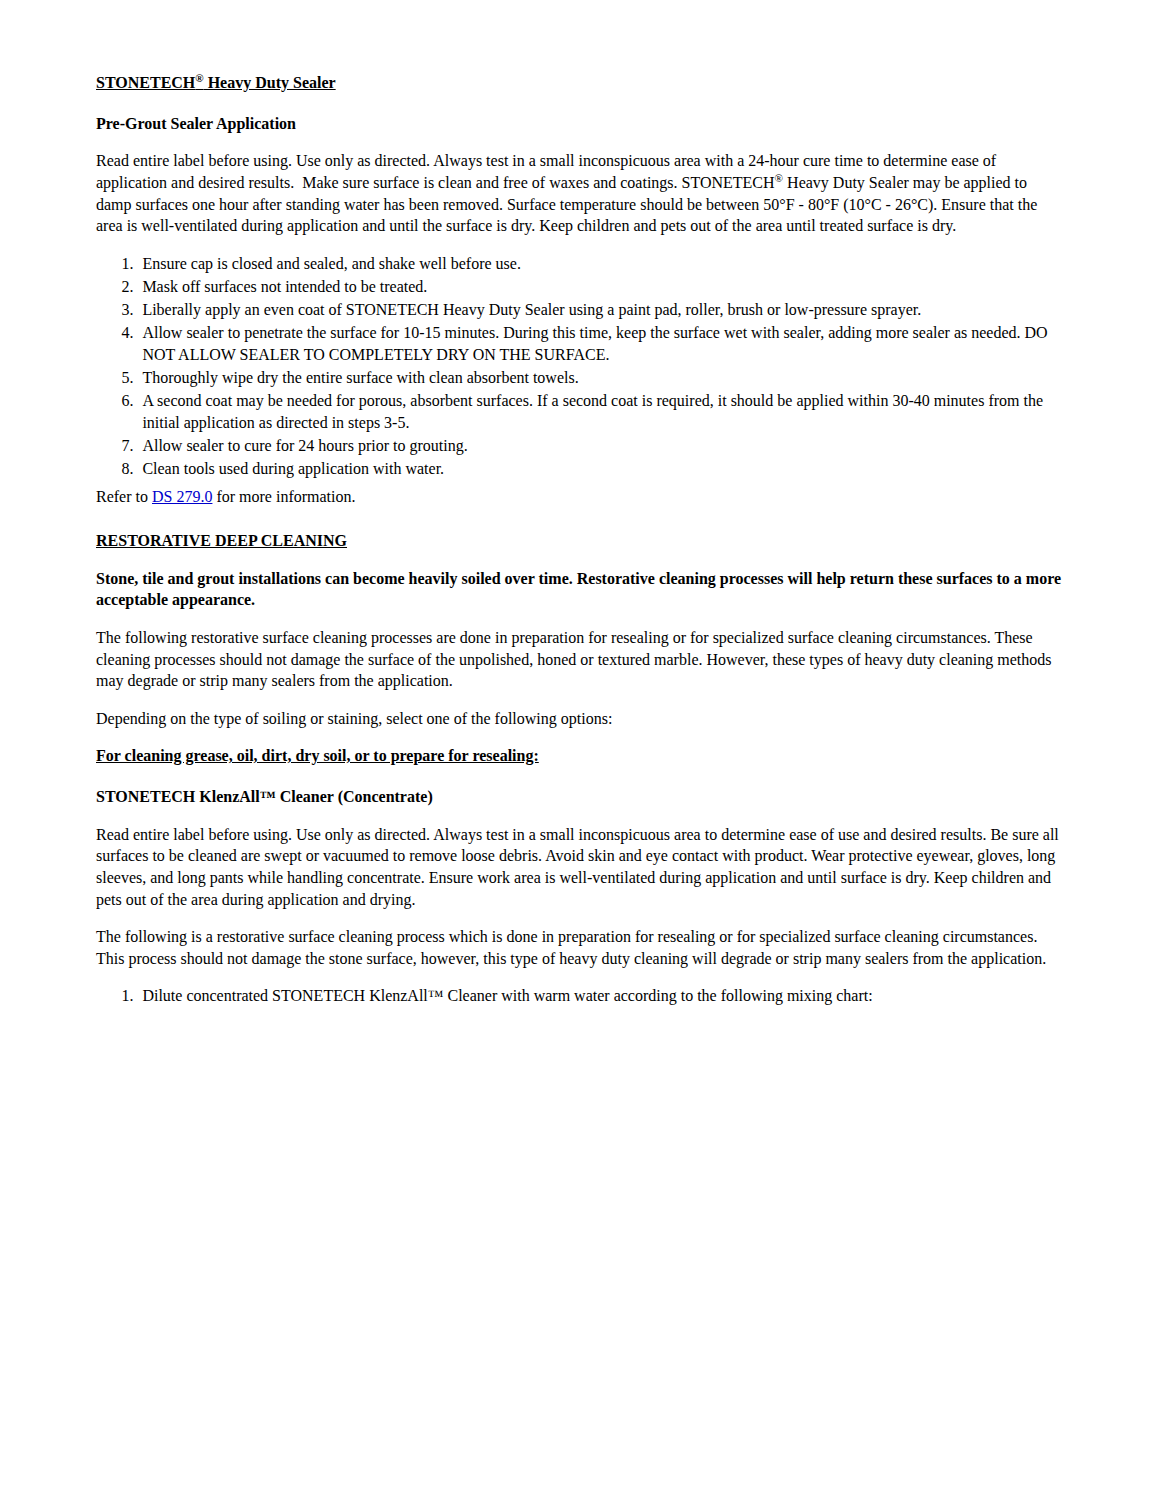STONETECH® Heavy Duty Sealer
Pre-Grout Sealer Application
Read entire label before using. Use only as directed. Always test in a small inconspicuous area with a 24-hour cure time to determine ease of application and desired results. Make sure surface is clean and free of waxes and coatings. STONETECH® Heavy Duty Sealer may be applied to damp surfaces one hour after standing water has been removed. Surface temperature should be between 50°F - 80°F (10°C - 26°C). Ensure that the area is well-ventilated during application and until the surface is dry. Keep children and pets out of the area until treated surface is dry.
Ensure cap is closed and sealed, and shake well before use.
Mask off surfaces not intended to be treated.
Liberally apply an even coat of STONETECH Heavy Duty Sealer using a paint pad, roller, brush or low-pressure sprayer.
Allow sealer to penetrate the surface for 10-15 minutes. During this time, keep the surface wet with sealer, adding more sealer as needed. DO NOT ALLOW SEALER TO COMPLETELY DRY ON THE SURFACE.
Thoroughly wipe dry the entire surface with clean absorbent towels.
A second coat may be needed for porous, absorbent surfaces. If a second coat is required, it should be applied within 30-40 minutes from the initial application as directed in steps 3-5.
Allow sealer to cure for 24 hours prior to grouting.
Clean tools used during application with water.
Refer to DS 279.0 for more information.
RESTORATIVE DEEP CLEANING
Stone, tile and grout installations can become heavily soiled over time. Restorative cleaning processes will help return these surfaces to a more acceptable appearance.
The following restorative surface cleaning processes are done in preparation for resealing or for specialized surface cleaning circumstances. These cleaning processes should not damage the surface of the unpolished, honed or textured marble. However, these types of heavy duty cleaning methods may degrade or strip many sealers from the application.
Depending on the type of soiling or staining, select one of the following options:
For cleaning grease, oil, dirt, dry soil, or to prepare for resealing:
STONETECH KlenzAll™ Cleaner (Concentrate)
Read entire label before using. Use only as directed. Always test in a small inconspicuous area to determine ease of use and desired results. Be sure all surfaces to be cleaned are swept or vacuumed to remove loose debris. Avoid skin and eye contact with product. Wear protective eyewear, gloves, long sleeves, and long pants while handling concentrate. Ensure work area is well-ventilated during application and until surface is dry. Keep children and pets out of the area during application and drying.
The following is a restorative surface cleaning process which is done in preparation for resealing or for specialized surface cleaning circumstances. This process should not damage the stone surface, however, this type of heavy duty cleaning will degrade or strip many sealers from the application.
Dilute concentrated STONETECH KlenzAll™ Cleaner with warm water according to the following mixing chart: